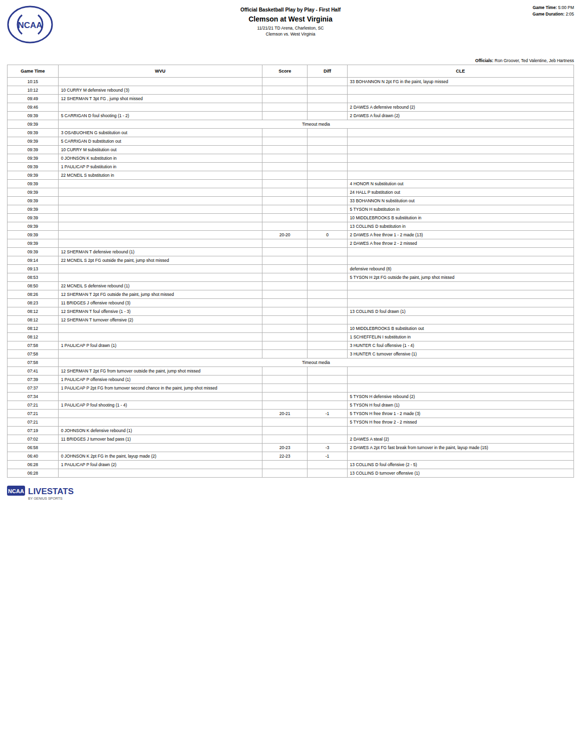NCAA
Game Time: 5:00 PM
Game Duration: 2:05
Official Basketball Play by Play - First Half
Clemson at West Virginia
11/21/21 TD Arena, Charleston, SC
Clemson vs. West Virginia
Officials: Ron Groover, Ted Valentine, Jeb Hartness
| Game Time | WVU | Score | Diff | CLE |
| --- | --- | --- | --- | --- |
| 10:15 | | | | 33 BOHANNON N 2pt FG in the paint, layup missed |
| 10:12 | 10 CURRY M defensive rebound (3) | | | |
| 09:49 | 12 SHERMAN T 3pt FG , jump shot missed | | | |
| 09:46 | | | | 2 DAWES A defensive rebound (2) |
| 09:39 | 5 CARRIGAN D foul shooting (1 - 2) | | | 2 DAWES A foul drawn (2) |
| 09:39 | Timeout media |
| 09:39 | 3 OSABUOHIEN G substitution out | | | |
| 09:39 | 5 CARRIGAN D substitution out | | | |
| 09:39 | 10 CURRY M substitution out | | | |
| 09:39 | 0 JOHNSON K substitution in | | | |
| 09:39 | 1 PAULICAP P substitution in | | | |
| 09:39 | 22 MCNEIL S substitution in | | | |
| 09:39 | | | | 4 HONOR N substitution out |
| 09:39 | | | | 24 HALL P substitution out |
| 09:39 | | | | 33 BOHANNON N substitution out |
| 09:39 | | | | 5 TYSON H substitution in |
| 09:39 | | | | 10 MIDDLEBROOKS B substitution in |
| 09:39 | | | | 13 COLLINS D substitution in |
| 09:39 | | 20-20 | 0 | 2 DAWES A free throw 1 - 2 made (13) |
| 09:39 | | | | 2 DAWES A free throw 2 - 2 missed |
| 09:39 | 12 SHERMAN T defensive rebound (1) | | | |
| 09:14 | 22 MCNEIL S 2pt FG outside the paint, jump shot missed | | | |
| 09:13 | | | | defensive rebound (8) |
| 08:53 | | | | 5 TYSON H 2pt FG outside the paint, jump shot missed |
| 08:50 | 22 MCNEIL S defensive rebound (1) | | | |
| 08:26 | 12 SHERMAN T 2pt FG outside the paint, jump shot missed | | | |
| 08:23 | 11 BRIDGES J offensive rebound (3) | | | |
| 08:12 | 12 SHERMAN T foul offensive (1 - 3) | | | 13 COLLINS D foul drawn (1) |
| 08:12 | 12 SHERMAN T turnover offensive (2) | | | |
| 08:12 | | | | 10 MIDDLEBROOKS B substitution out |
| 08:12 | | | | 1 SCHIEFFELIN I substitution in |
| 07:58 | 1 PAULICAP P foul drawn (1) | | | 3 HUNTER C foul offensive (1 - 4) |
| 07:58 | | | | 3 HUNTER C turnover offensive (1) |
| 07:58 | Timeout media |
| 07:41 | 12 SHERMAN T 2pt FG from turnover outside the paint, jump shot missed | | | |
| 07:39 | 1 PAULICAP P offensive rebound (1) | | | |
| 07:37 | 1 PAULICAP P 2pt FG from turnover second chance in the paint, jump shot missed | | | |
| 07:34 | | | | 5 TYSON H defensive rebound (2) |
| 07:21 | 1 PAULICAP P foul shooting (1 - 4) | | | 5 TYSON H foul drawn (1) |
| 07:21 | | 20-21 | -1 | 5 TYSON H free throw 1 - 2 made (3) |
| 07:21 | | | | 5 TYSON H free throw 2 - 2 missed |
| 07:19 | 0 JOHNSON K defensive rebound (1) | | | |
| 07:02 | 11 BRIDGES J turnover bad pass (1) | | | 2 DAWES A steal (2) |
| 06:58 | | 20-23 | -3 | 2 DAWES A 2pt FG fast break from turnover in the paint, layup made (15) |
| 06:40 | 0 JOHNSON K 2pt FG in the paint, layup made (2) | 22-23 | -1 | |
| 06:28 | 1 PAULICAP P foul drawn (2) | | | 13 COLLINS D foul offensive (2 - 5) |
| 06:28 | | | | 13 COLLINS D turnover offensive (1) |
NCAA LIVESTATS BY GENIUS SPORTS